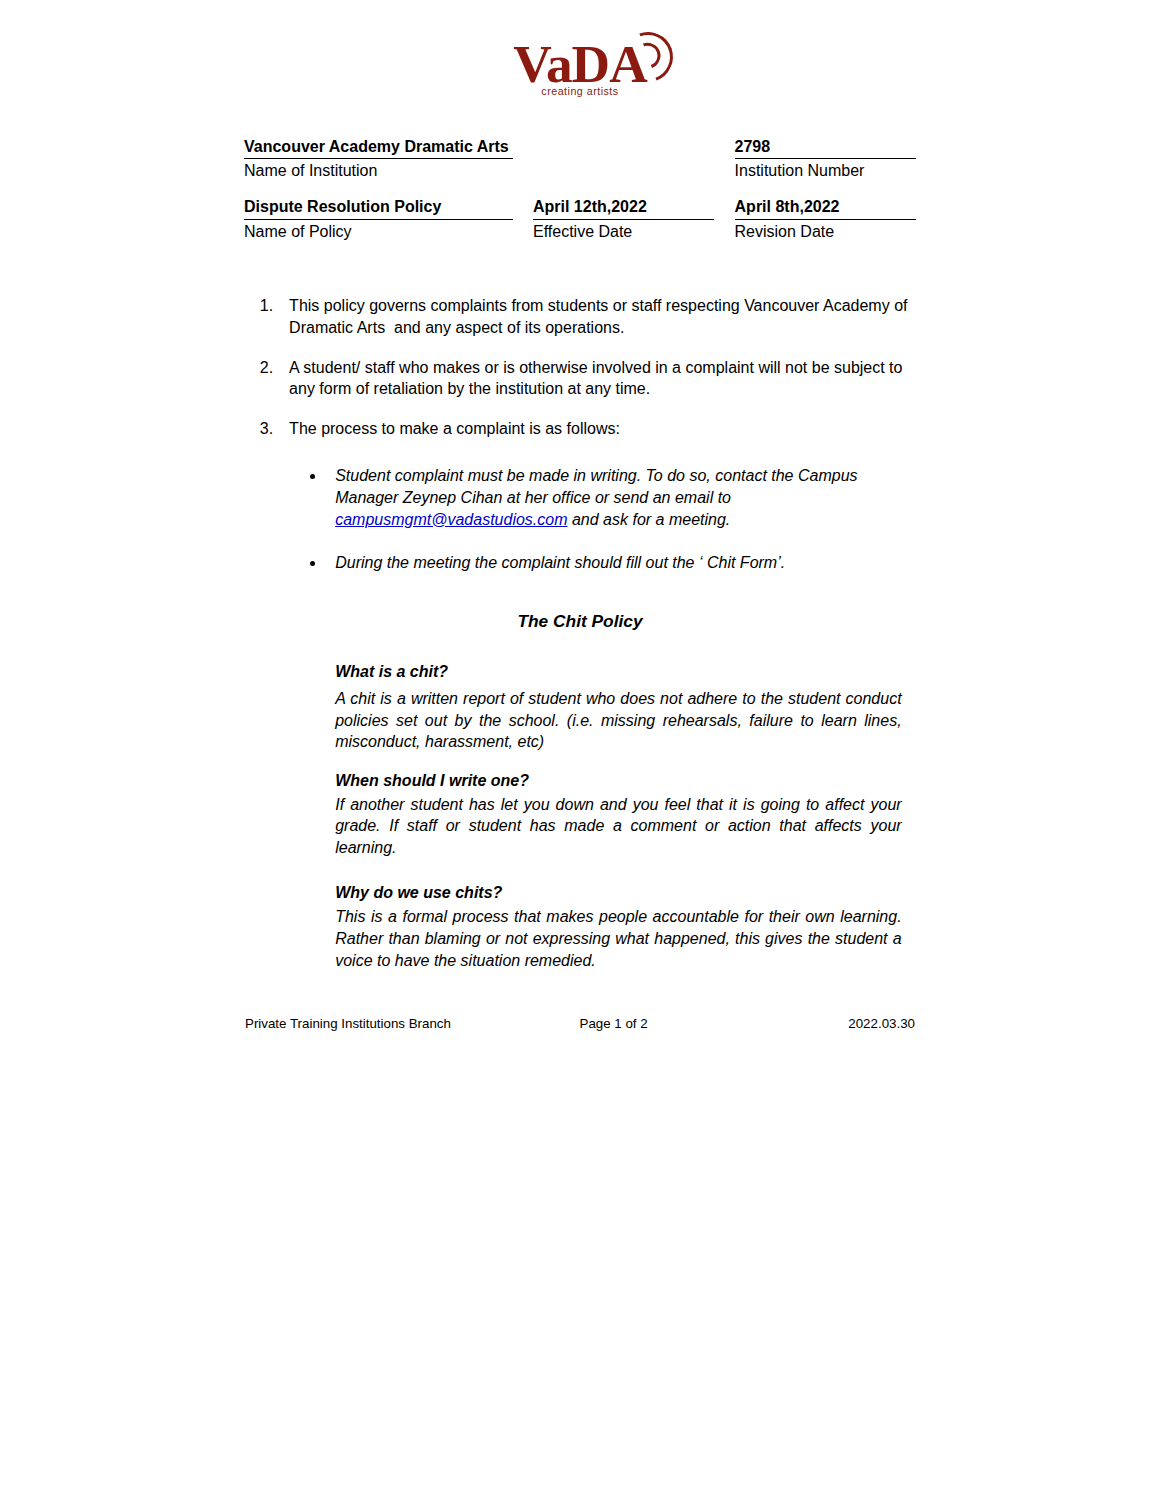VaDA creating artists
| Vancouver Academy Dramatic Arts | | | | 2798 |
| Name of Institution | | | | Institution Number |
| Dispute Resolution Policy | | April 12th,2022 | | April 8th,2022 |
| Name of Policy | | Effective Date | | Revision Date |
This policy governs complaints from students or staff respecting Vancouver Academy of Dramatic Arts and any aspect of its operations.
A student/ staff who makes or is otherwise involved in a complaint will not be subject to any form of retaliation by the institution at any time.
The process to make a complaint is as follows:
Student complaint must be made in writing. To do so, contact the Campus Manager Zeynep Cihan at her office or send an email to campusmgmt@vadastudios.com and ask for a meeting.
During the meeting the complaint should fill out the ‘ Chit Form’.
The Chit Policy
What is a chit?
A chit is a written report of student who does not adhere to the student conduct policies set out by the school. (i.e. missing rehearsals, failure to learn lines, misconduct, harassment, etc)
When should I write one?
If another student has let you down and you feel that it is going to affect your grade. If staff or student has made a comment or action that affects your learning.
Why do we use chits?
This is a formal process that makes people accountable for their own learning. Rather than blaming or not expressing what happened, this gives the student a voice to have the situation remedied.
| Private Training Institutions Branch | Page 1 of 2 | 2022.03.30 |